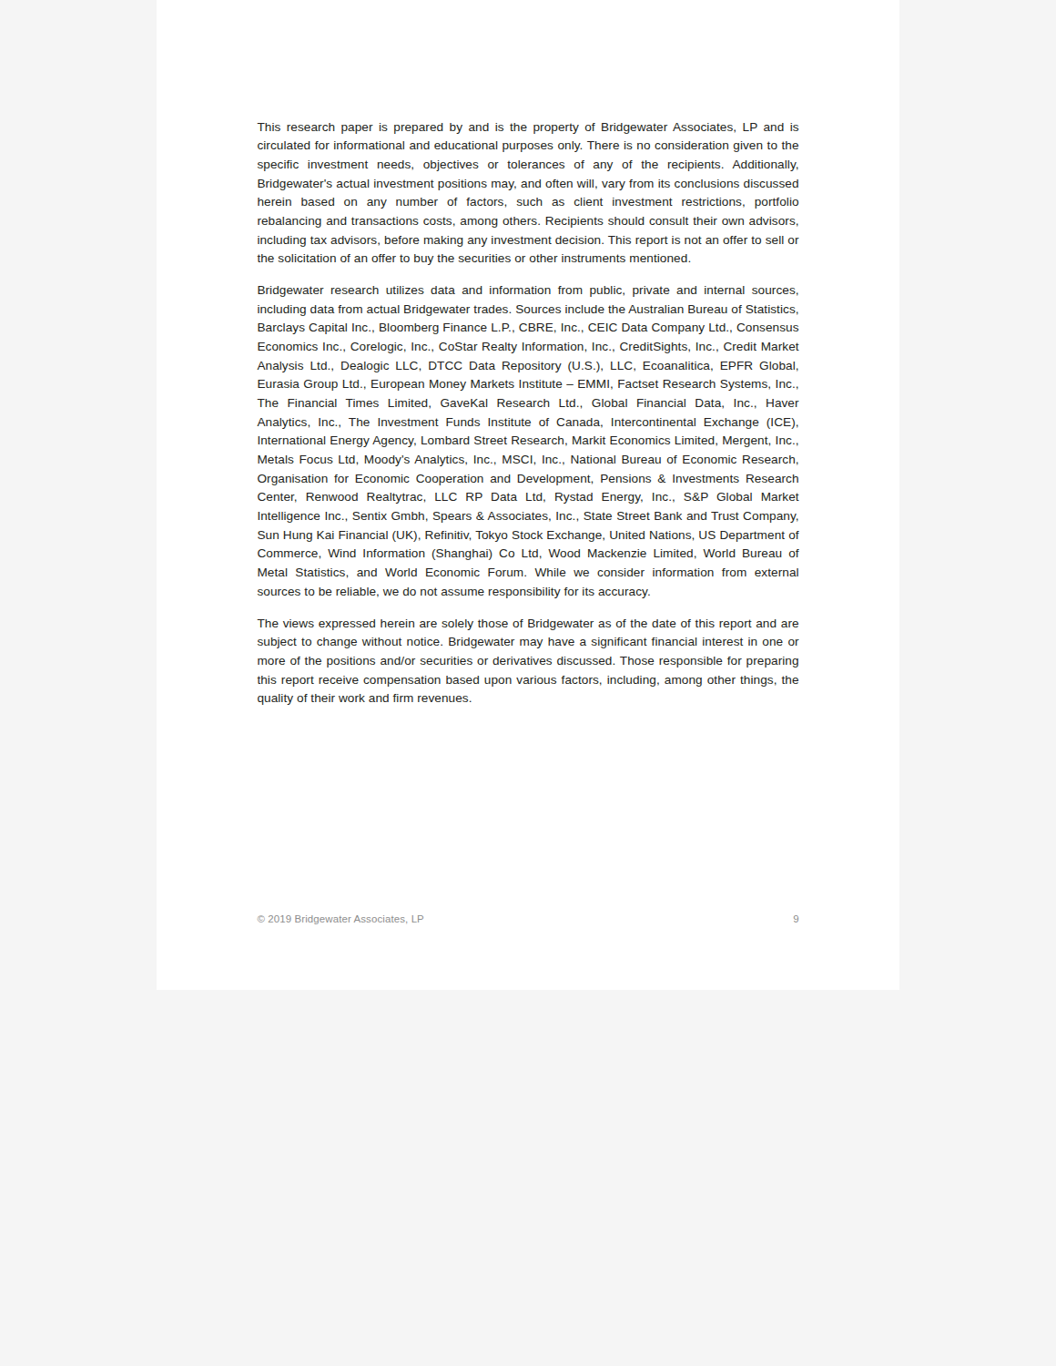This research paper is prepared by and is the property of Bridgewater Associates, LP and is circulated for informational and educational purposes only. There is no consideration given to the specific investment needs, objectives or tolerances of any of the recipients. Additionally, Bridgewater's actual investment positions may, and often will, vary from its conclusions discussed herein based on any number of factors, such as client investment restrictions, portfolio rebalancing and transactions costs, among others. Recipients should consult their own advisors, including tax advisors, before making any investment decision. This report is not an offer to sell or the solicitation of an offer to buy the securities or other instruments mentioned.
Bridgewater research utilizes data and information from public, private and internal sources, including data from actual Bridgewater trades. Sources include the Australian Bureau of Statistics, Barclays Capital Inc., Bloomberg Finance L.P., CBRE, Inc., CEIC Data Company Ltd., Consensus Economics Inc., Corelogic, Inc., CoStar Realty Information, Inc., CreditSights, Inc., Credit Market Analysis Ltd., Dealogic LLC, DTCC Data Repository (U.S.), LLC, Ecoanalitica, EPFR Global, Eurasia Group Ltd., European Money Markets Institute – EMMI, Factset Research Systems, Inc., The Financial Times Limited, GaveKal Research Ltd., Global Financial Data, Inc., Haver Analytics, Inc., The Investment Funds Institute of Canada, Intercontinental Exchange (ICE), International Energy Agency, Lombard Street Research, Markit Economics Limited, Mergent, Inc., Metals Focus Ltd, Moody's Analytics, Inc., MSCI, Inc., National Bureau of Economic Research, Organisation for Economic Cooperation and Development, Pensions & Investments Research Center, Renwood Realtytrac, LLC RP Data Ltd, Rystad Energy, Inc., S&P Global Market Intelligence Inc., Sentix Gmbh, Spears & Associates, Inc., State Street Bank and Trust Company, Sun Hung Kai Financial (UK), Refinitiv, Tokyo Stock Exchange, United Nations, US Department of Commerce, Wind Information (Shanghai) Co Ltd, Wood Mackenzie Limited, World Bureau of Metal Statistics, and World Economic Forum. While we consider information from external sources to be reliable, we do not assume responsibility for its accuracy.
The views expressed herein are solely those of Bridgewater as of the date of this report and are subject to change without notice. Bridgewater may have a significant financial interest in one or more of the positions and/or securities or derivatives discussed. Those responsible for preparing this report receive compensation based upon various factors, including, among other things, the quality of their work and firm revenues.
© 2019 Bridgewater Associates, LP 9